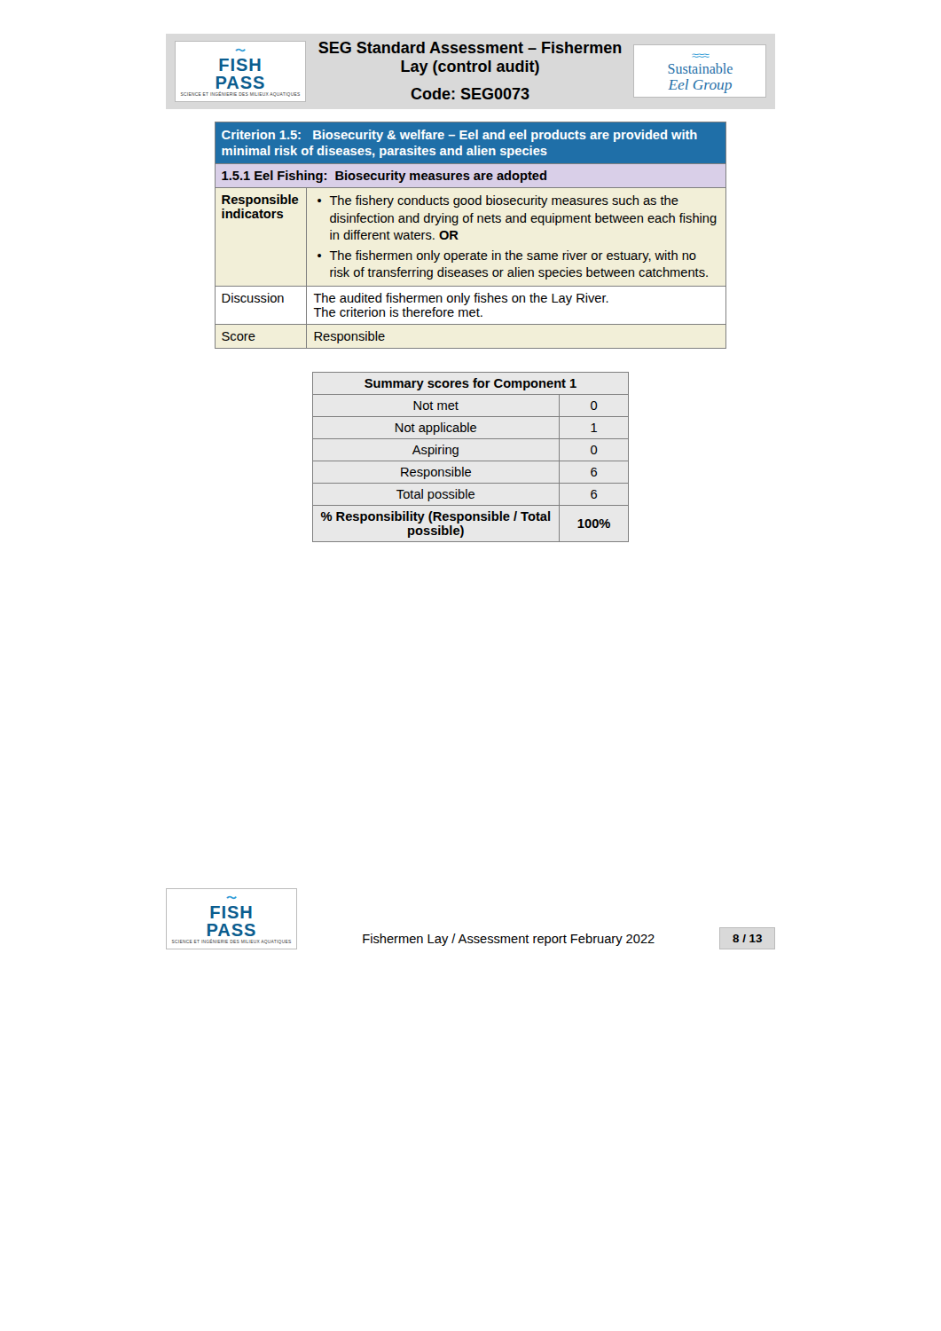〜 FISH PASS SCIENCE ET INGÉNIERIE DES MILIEUX AQUATIQUES
SEG Standard Assessment – Fishermen Lay (control audit)
Code: SEG0073
≈≈≈
Sustainable
Eel Group
| Criterion 1.5: Biosecurity & welfare – Eel and eel products are provided with minimal risk of diseases, parasites and alien species |
| 1.5.1 Eel Fishing: Biosecurity measures are adopted |
| Responsible indicators | The fishery conducts good biosecurity measures such as the disinfection and drying of nets and equipment between each fishing in different waters. OR The fishermen only operate in the same river or estuary, with no risk of transferring diseases or alien species between catchments. |
| Discussion | The audited fishermen only fishes on the Lay River. The criterion is therefore met. |
| Score | Responsible |
| Summary scores for Component 1 |
| Not met | 0 |
| Not applicable | 1 |
| Aspiring | 0 |
| Responsible | 6 |
| Total possible | 6 |
| % Responsibility (Responsible / Total possible) | 100% |
〜 FISH PASS SCIENCE ET INGÉNIERIE DES MILIEUX AQUATIQUES
Fishermen Lay / Assessment report February 2022
8 / 13